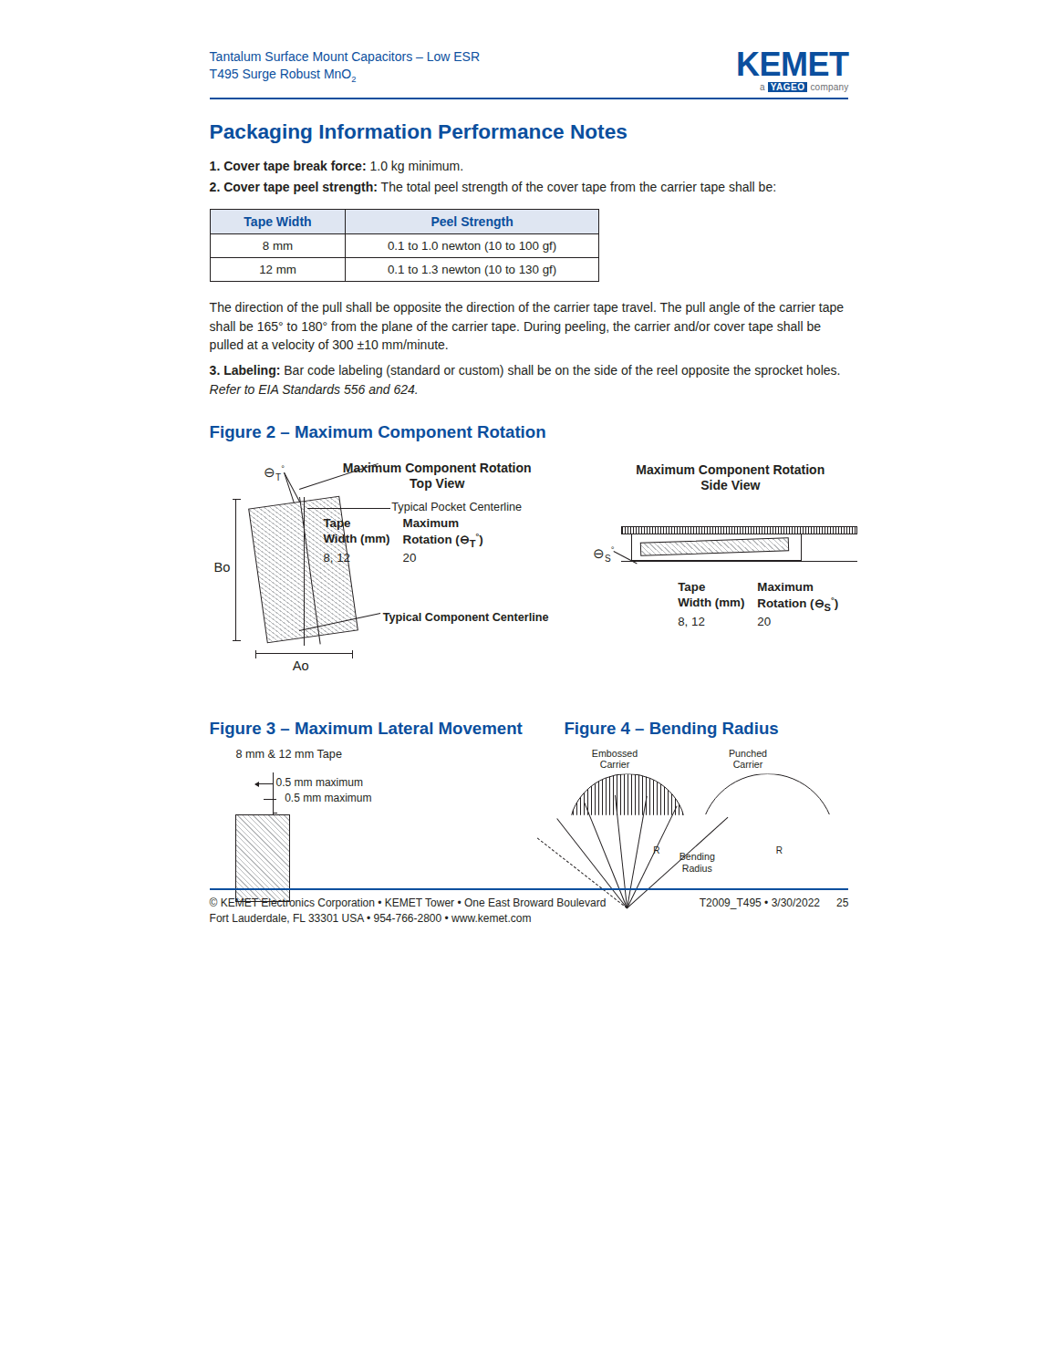Tantalum Surface Mount Capacitors – Low ESR
T495 Surge Robust MnO2
KEMET
a YAGEO company
Packaging Information Performance Notes
1. Cover tape break force: 1.0 kg minimum.
2. Cover tape peel strength: The total peel strength of the cover tape from the carrier tape shall be:
| Tape Width | Peel Strength |
| --- | --- |
| 8 mm | 0.1 to 1.0 newton (10 to 100 gf) |
| 12 mm | 0.1 to 1.3 newton (10 to 130 gf) |
The direction of the pull shall be opposite the direction of the carrier tape travel. The pull angle of the carrier tape shall be 165° to 180° from the plane of the carrier tape. During peeling, the carrier and/or cover tape shall be pulled at a velocity of 300 ±10 mm/minute.
3. Labeling: Bar code labeling (standard or custom) shall be on the side of the reel opposite the sprocket holes. Refer to EIA Standards 556 and 624.
Figure 2 – Maximum Component Rotation
⊖T°
Maximum Component Rotation
Top View
Bo
Typical Pocket Centerline
| Tape Width (mm) | Maximum Rotation (⊖ T ° ) |
| 8, 12 | 20 |
Typical Component Centerline
Ao
Maximum Component Rotation
Side View
⊖S°
| Tape Width (mm) | Maximum Rotation (⊖ S ° ) |
| 8, 12 | 20 |
Figure 3 – Maximum Lateral Movement
8 mm & 12 mm Tape
0.5 mm maximum
0.5 mm maximum
Figure 4 – Bending Radius
Embossed
Carrier
Punched
Carrier
R
R
Bending
Radius
© KEMET Electronics Corporation • KEMET Tower • One East Broward Boulevard
Fort Lauderdale, FL 33301 USA • 954-766-2800 • www.kemet.com
T2009_T495 • 3/30/202225